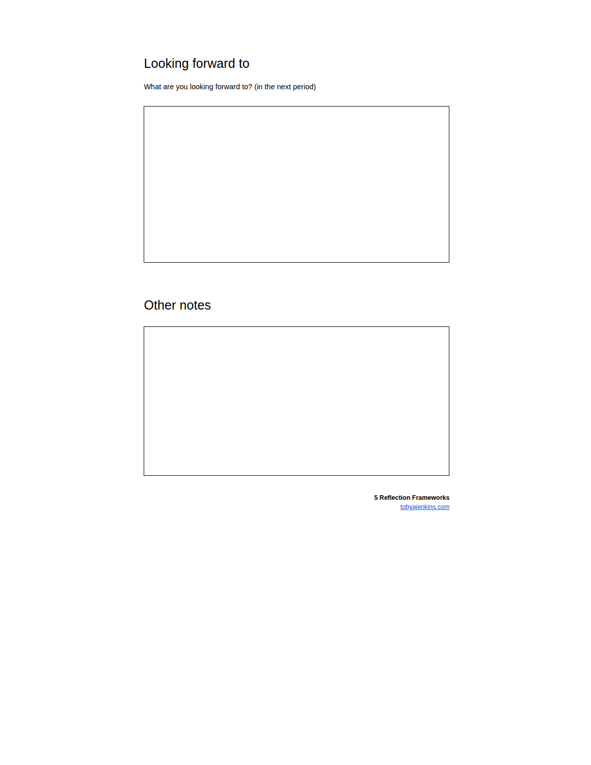Looking forward to
What are you looking forward to? (in the next period)
Other notes
5 Reflection Frameworks
tobyajenkins.com